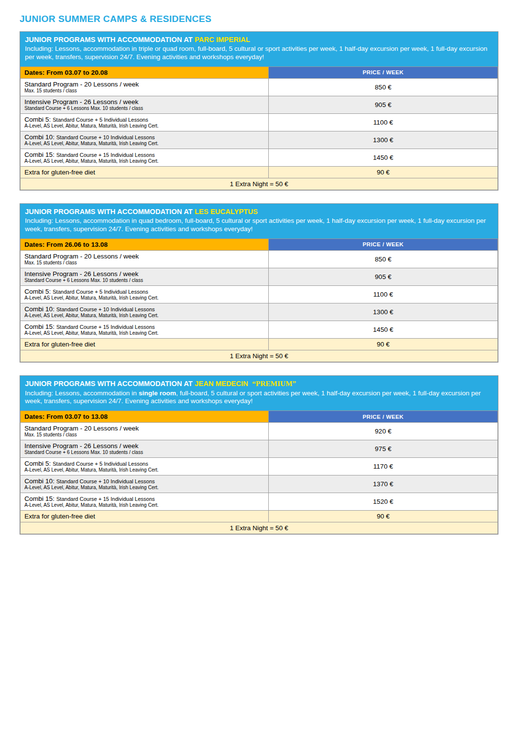JUNIOR SUMMER CAMPS & RESIDENCES
JUNIOR PROGRAMS WITH ACCOMMODATION AT PARC IMPERIAL
Including: Lessons, accommodation in triple or quad room, full-board, 5 cultural or sport activities per week, 1 half-day excursion per week, 1 full-day excursion per week, transfers, supervision 24/7. Evening activities and workshops everyday!
| Dates: From 03.07 to 20.08 | PRICE / WEEK |
| Standard Program - 20 Lessons / week Max. 15 students / class | 850 € |
| Intensive Program - 26 Lessons / week Standard Course + 6 Lessons Max. 10 students / class | 905 € |
| Combi 5: Standard Course + 5 Individual Lessons A-Level, AS Level, Abitur, Matura, Maturità, Irish Leaving Cert. | 1100 € |
| Combi 10: Standard Course + 10 Individual Lessons A-Level, AS Level, Abitur, Matura, Maturità, Irish Leaving Cert. | 1300 € |
| Combi 15: Standard Course + 15 Individual Lessons A-Level, AS Level, Abitur, Matura, Maturità, Irish Leaving Cert. | 1450 € |
| Extra for gluten-free diet | 90 € |
| 1 Extra Night = 50 € |
JUNIOR PROGRAMS WITH ACCOMMODATION AT LES EUCALYPTUS
Including: Lessons, accommodation in quad bedroom, full-board, 5 cultural or sport activities per week, 1 half-day excursion per week, 1 full-day excursion per week, transfers, supervision 24/7. Evening activities and workshops everyday!
| Dates: From 26.06 to 13.08 | PRICE / WEEK |
| Standard Program - 20 Lessons / week Max. 15 students / class | 850 € |
| Intensive Program - 26 Lessons / week Standard Course + 6 Lessons Max. 10 students / class | 905 € |
| Combi 5: Standard Course + 5 Individual Lessons A-Level, AS Level, Abitur, Matura, Maturità, Irish Leaving Cert. | 1100 € |
| Combi 10: Standard Course + 10 Individual Lessons A-Level, AS Level, Abitur, Matura, Maturità, Irish Leaving Cert. | 1300 € |
| Combi 15: Standard Course + 15 Individual Lessons A-Level, AS Level, Abitur, Matura, Maturità, Irish Leaving Cert. | 1450 € |
| Extra for gluten-free diet | 90 € |
| 1 Extra Night = 50 € |
JUNIOR PROGRAMS WITH ACCOMMODATION AT JEAN MEDECIN “PREMIUM”
Including: Lessons, accommodation in single room, full-board, 5 cultural or sport activities per week, 1 half-day excursion per week, 1 full-day excursion per week, transfers, supervision 24/7. Evening activities and workshops everyday!
| Dates: From 03.07 to 13.08 | PRICE / WEEK |
| Standard Program - 20 Lessons / week Max. 15 students / class | 920 € |
| Intensive Program - 26 Lessons / week Standard Course + 6 Lessons Max. 10 students / class | 975 € |
| Combi 5: Standard Course + 5 Individual Lessons A-Level, AS Level, Abitur, Matura, Maturità, Irish Leaving Cert. | 1170 € |
| Combi 10: Standard Course + 10 Individual Lessons A-Level, AS Level, Abitur, Matura, Maturità, Irish Leaving Cert. | 1370 € |
| Combi 15: Standard Course + 15 Individual Lessons A-Level, AS Level, Abitur, Matura, Maturità, Irish Leaving Cert. | 1520 € |
| Extra for gluten-free diet | 90 € |
| 1 Extra Night = 50 € |